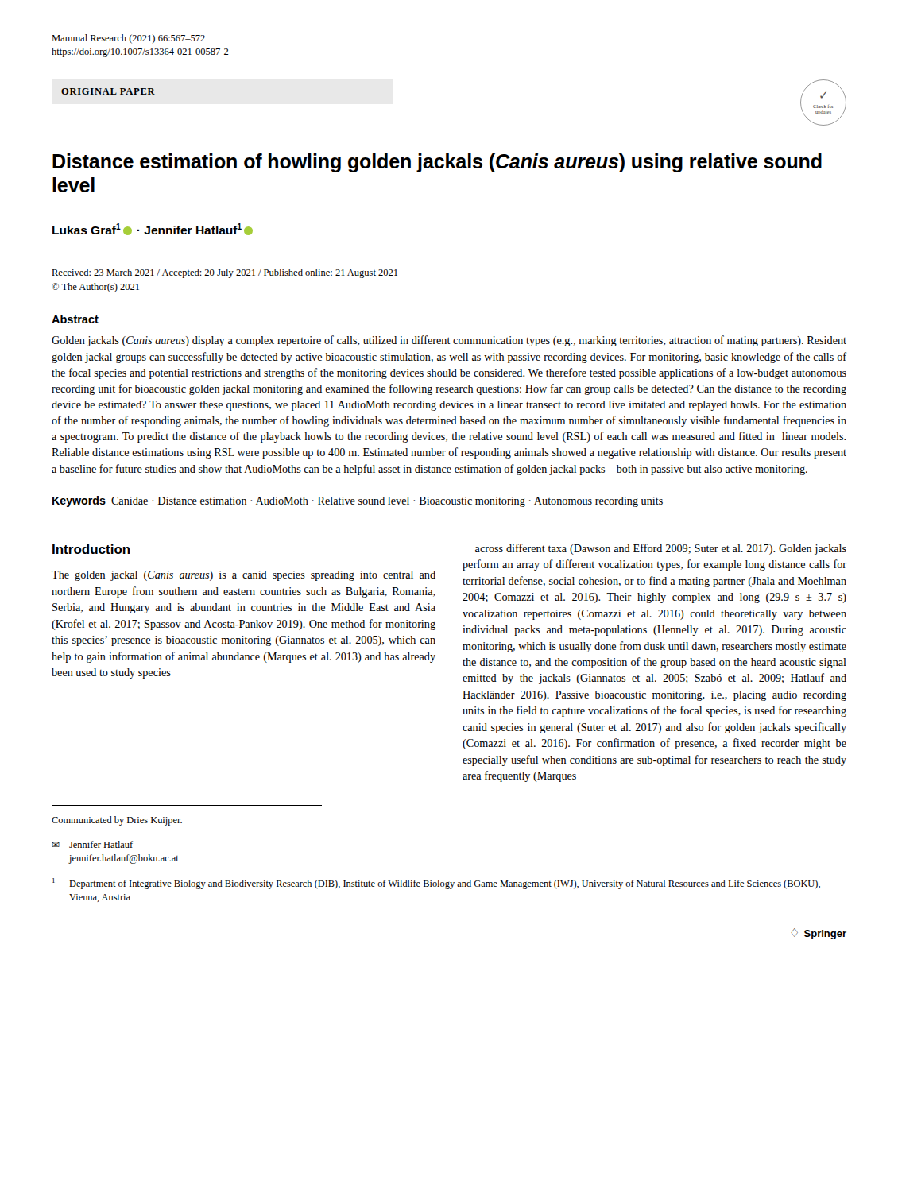Mammal Research (2021) 66:567–572 https://doi.org/10.1007/s13364-021-00587-2
ORIGINAL PAPER
✓ Check for
updates
Distance estimation of howling golden jackals (Canis aureus) using relative sound level
Lukas Graf1 · Jennifer Hatlauf1
Received: 23 March 2021 / Accepted: 20 July 2021 / Published online: 21 August 2021 © The Author(s) 2021
Abstract
Golden jackals (Canis aureus) display a complex repertoire of calls, utilized in different communication types (e.g., marking territories, attraction of mating partners). Resident golden jackal groups can successfully be detected by active bioacoustic stimulation, as well as with passive recording devices. For monitoring, basic knowledge of the calls of the focal species and potential restrictions and strengths of the monitoring devices should be considered. We therefore tested possible applications of a low-budget autonomous recording unit for bioacoustic golden jackal monitoring and examined the following research questions: How far can group calls be detected? Can the distance to the recording device be estimated? To answer these questions, we placed 11 AudioMoth recording devices in a linear transect to record live imitated and replayed howls. For the estimation of the number of responding animals, the number of howling individuals was determined based on the maximum number of simultaneously visible fundamental frequencies in a spectrogram. To predict the distance of the playback howls to the recording devices, the relative sound level (RSL) of each call was measured and fitted in linear models. Reliable distance estimations using RSL were possible up to 400 m. Estimated number of responding animals showed a negative relationship with distance. Our results present a baseline for future studies and show that AudioMoths can be a helpful asset in distance estimation of golden jackal packs—both in passive but also active monitoring.
Keywords Canidae · Distance estimation · AudioMoth · Relative sound level · Bioacoustic monitoring · Autonomous recording units
Introduction
The golden jackal (Canis aureus) is a canid species spreading into central and northern Europe from southern and eastern countries such as Bulgaria, Romania, Serbia, and Hungary and is abundant in countries in the Middle East and Asia (Krofel et al. 2017; Spassov and Acosta-Pankov 2019). One method for monitoring this species’ presence is bioacoustic monitoring (Giannatos et al. 2005), which can help to gain information of animal abundance (Marques et al. 2013) and has already been used to study species
across different taxa (Dawson and Efford 2009; Suter et al. 2017). Golden jackals perform an array of different vocalization types, for example long distance calls for territorial defense, social cohesion, or to find a mating partner (Jhala and Moehlman 2004; Comazzi et al. 2016). Their highly complex and long (29.9 s ± 3.7 s) vocalization repertoires (Comazzi et al. 2016) could theoretically vary between individual packs and meta-populations (Hennelly et al. 2017). During acoustic monitoring, which is usually done from dusk until dawn, researchers mostly estimate the distance to, and the composition of the group based on the heard acoustic signal emitted by the jackals (Giannatos et al. 2005; Szabó et al. 2009; Hatlauf and Hackländer 2016). Passive bioacoustic monitoring, i.e., placing audio recording units in the field to capture vocalizations of the focal species, is used for researching canid species in general (Suter et al. 2017) and also for golden jackals specifically (Comazzi et al. 2016). For confirmation of presence, a fixed recorder might be especially useful when conditions are sub-optimal for researchers to reach the study area frequently (Marques
Communicated by Dries Kuijper.
✉
Jennifer Hatlauf
jennifer.hatlauf@boku.ac.at
1
Department of Integrative Biology and Biodiversity Research (DIB), Institute of Wildlife Biology and Game Management (IWJ), University of Natural Resources and Life Sciences (BOKU), Vienna, Austria
♢ Springer